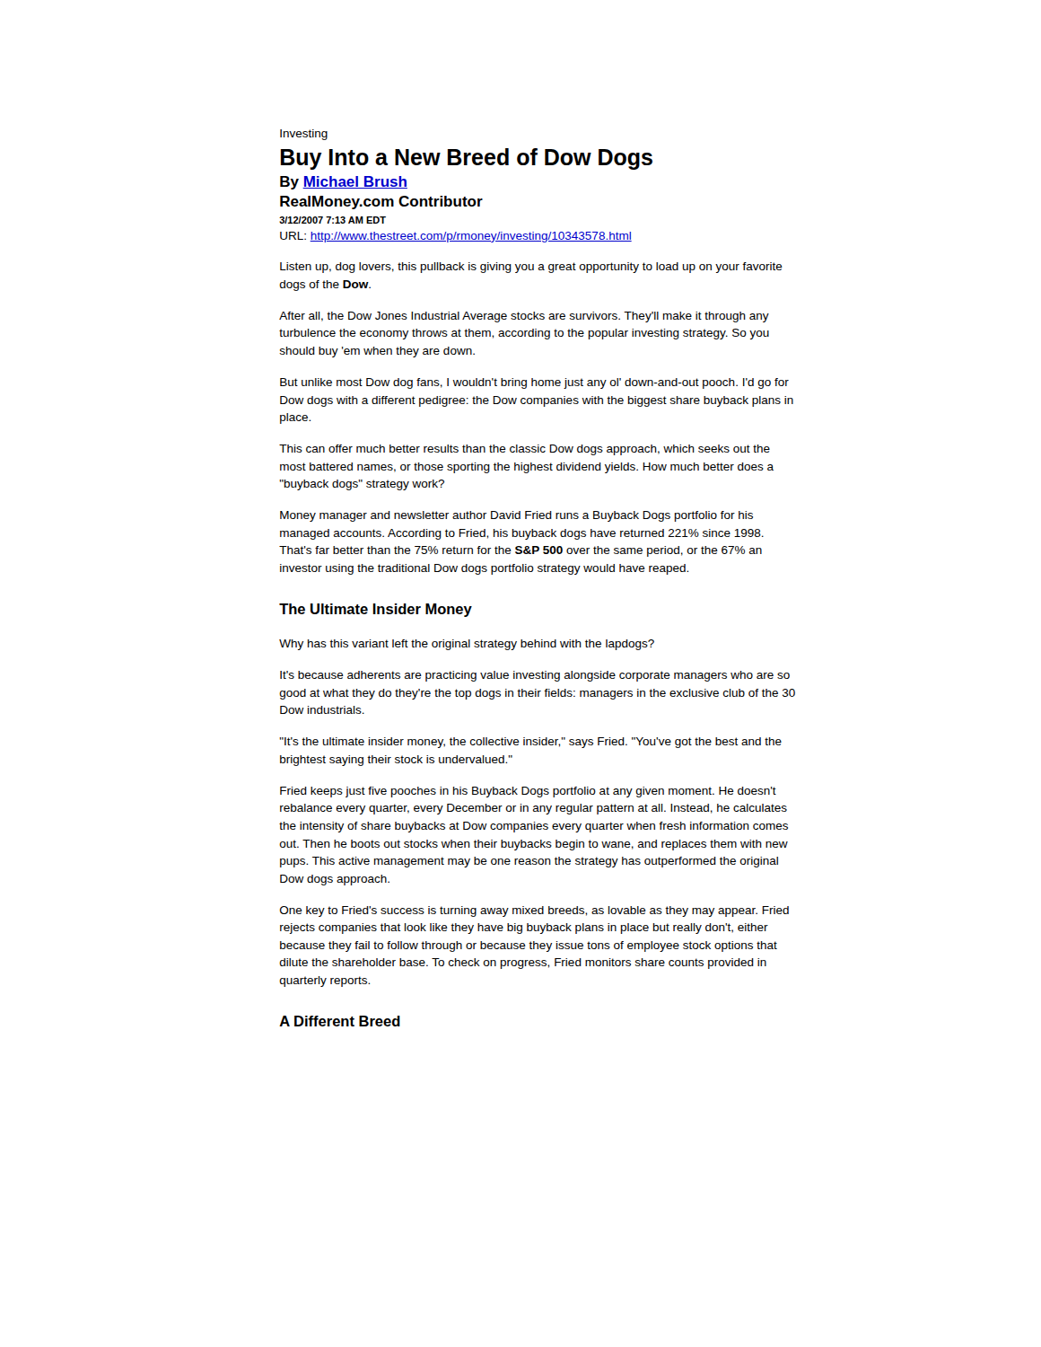Investing
Buy Into a New Breed of Dow Dogs
By Michael Brush
RealMoney.com Contributor
3/12/2007 7:13 AM EDT
URL: http://www.thestreet.com/p/rmoney/investing/10343578.html
Listen up, dog lovers, this pullback is giving you a great opportunity to load up on your favorite dogs of the Dow.
After all, the Dow Jones Industrial Average stocks are survivors. They'll make it through any turbulence the economy throws at them, according to the popular investing strategy. So you should buy 'em when they are down.
But unlike most Dow dog fans, I wouldn't bring home just any ol' down-and-out pooch. I'd go for Dow dogs with a different pedigree: the Dow companies with the biggest share buyback plans in place.
This can offer much better results than the classic Dow dogs approach, which seeks out the most battered names, or those sporting the highest dividend yields. How much better does a "buyback dogs" strategy work?
Money manager and newsletter author David Fried runs a Buyback Dogs portfolio for his managed accounts. According to Fried, his buyback dogs have returned 221% since 1998. That's far better than the 75% return for the S&P 500 over the same period, or the 67% an investor using the traditional Dow dogs portfolio strategy would have reaped.
The Ultimate Insider Money
Why has this variant left the original strategy behind with the lapdogs?
It's because adherents are practicing value investing alongside corporate managers who are so good at what they do they're the top dogs in their fields: managers in the exclusive club of the 30 Dow industrials.
"It's the ultimate insider money, the collective insider," says Fried. "You've got the best and the brightest saying their stock is undervalued."
Fried keeps just five pooches in his Buyback Dogs portfolio at any given moment. He doesn't rebalance every quarter, every December or in any regular pattern at all. Instead, he calculates the intensity of share buybacks at Dow companies every quarter when fresh information comes out. Then he boots out stocks when their buybacks begin to wane, and replaces them with new pups. This active management may be one reason the strategy has outperformed the original Dow dogs approach.
One key to Fried's success is turning away mixed breeds, as lovable as they may appear. Fried rejects companies that look like they have big buyback plans in place but really don't, either because they fail to follow through or because they issue tons of employee stock options that dilute the shareholder base. To check on progress, Fried monitors share counts provided in quarterly reports.
A Different Breed